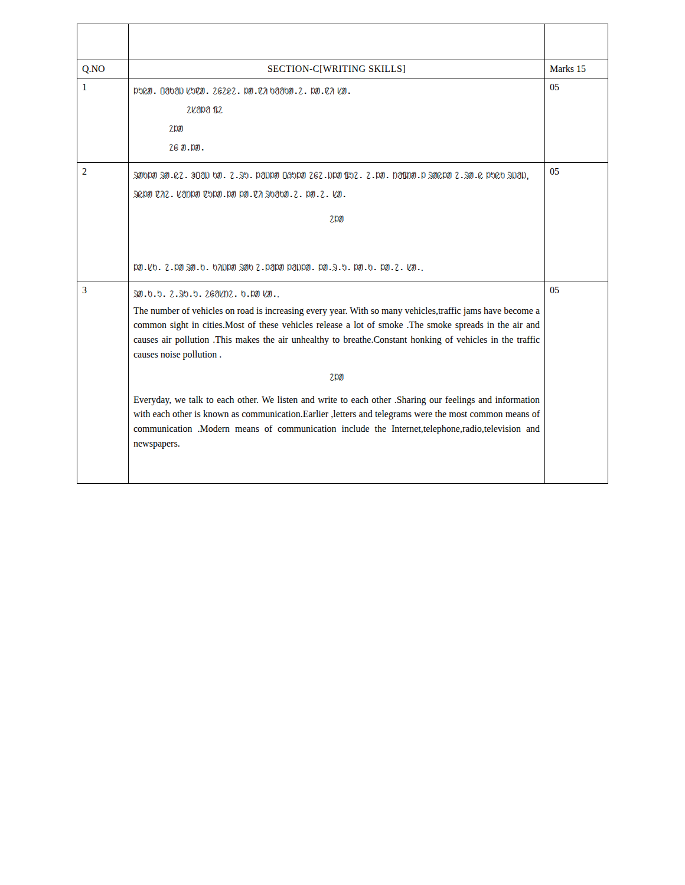| Q.NO | SECTION-C[WRITING SKILLS] | Marks 15 |
| 1 | ᱞᱩᱭᱟᱹ ᱛᱚᱠᱚᱡ ᱥᱩᱱᱟᱹ ᱮᱜᱮᱫᱮᱹ ᱞᱟᱹᱱᱤ ᱠᱚᱚᱠᱟᱹᱮᱹ ᱞᱟᱹᱱᱤ ᱥᱟᱹ ᱮᱥᱚᱞᱚ ᱯᱮ ᱮᱞᱟ ᱮᱜ ᱟᱹᱞᱟᱹ | 05 |
| 2 | ᱨᱟᱠᱞᱟ ᱨᱟᱹᱭᱮᱹ ᱳᱛᱚᱡ ᱠᱟᱹ ᱮᱹᱨᱩᱹ ᱞᱚᱡᱞᱟ ᱛᱷᱩᱞᱟ ᱮᱜᱮᱹᱡᱞᱟ ᱯᱩᱮᱹ ᱮᱹᱞᱟᱹ ᱴᱚᱯᱴᱟᱹᱞ ᱨᱟᱭᱞᱟ ᱮᱹᱨᱟᱹᱭ ᱞᱩᱭᱠ ᱨᱡᱚᱡ, ᱨᱭᱞᱟ ᱱᱤᱮᱹ ᱥᱚᱴᱞᱟ ᱱᱩᱞᱟᱹᱞᱟ ᱞᱟᱹᱱᱤ ᱨᱠᱚᱠᱟᱹᱮᱹ ᱞᱟᱹᱮᱹ ᱥᱟᱹ ᱮᱞᱟ ᱞᱟᱹᱥᱠᱹ ᱮᱹᱞᱟ ᱨᱟᱹᱠᱹ ᱠᱤᱡᱞᱟ ᱨᱟᱠ ᱮᱹᱞᱚᱞᱟ ᱞᱚᱡᱞᱟᱹ ᱞᱟᱹᱨᱹᱩᱹ ᱞᱟᱹᱠᱹ ᱞᱟᱹᱮᱹ ᱥᱟᱹ. | 05 |
| 3 | ᱨᱟᱹᱠᱹᱩᱹ ᱮᱹᱨᱩᱹᱩᱹ ᱮᱜᱚᱥᱴᱮᱹ ᱠᱹᱞᱟ ᱥᱟᱹ. The number of vehicles on road is increasing every year. With so many vehicles,traffic jams have become a common sight in cities.Most of these vehicles release a lot of smoke .The smoke spreads in the air and causes air pollution .This makes the air unhealthy to breathe.Constant honking of vehicles in the traffic causes noise pollution . ᱮᱞᱟ Everyday, we talk to each other. We listen and write to each other .Sharing our feelings and information with each other is known as communication.Earlier ,letters and telegrams were the most common means of communication .Modern means of communication include the Internet,telephone,radio,television and newspapers. | 05 |